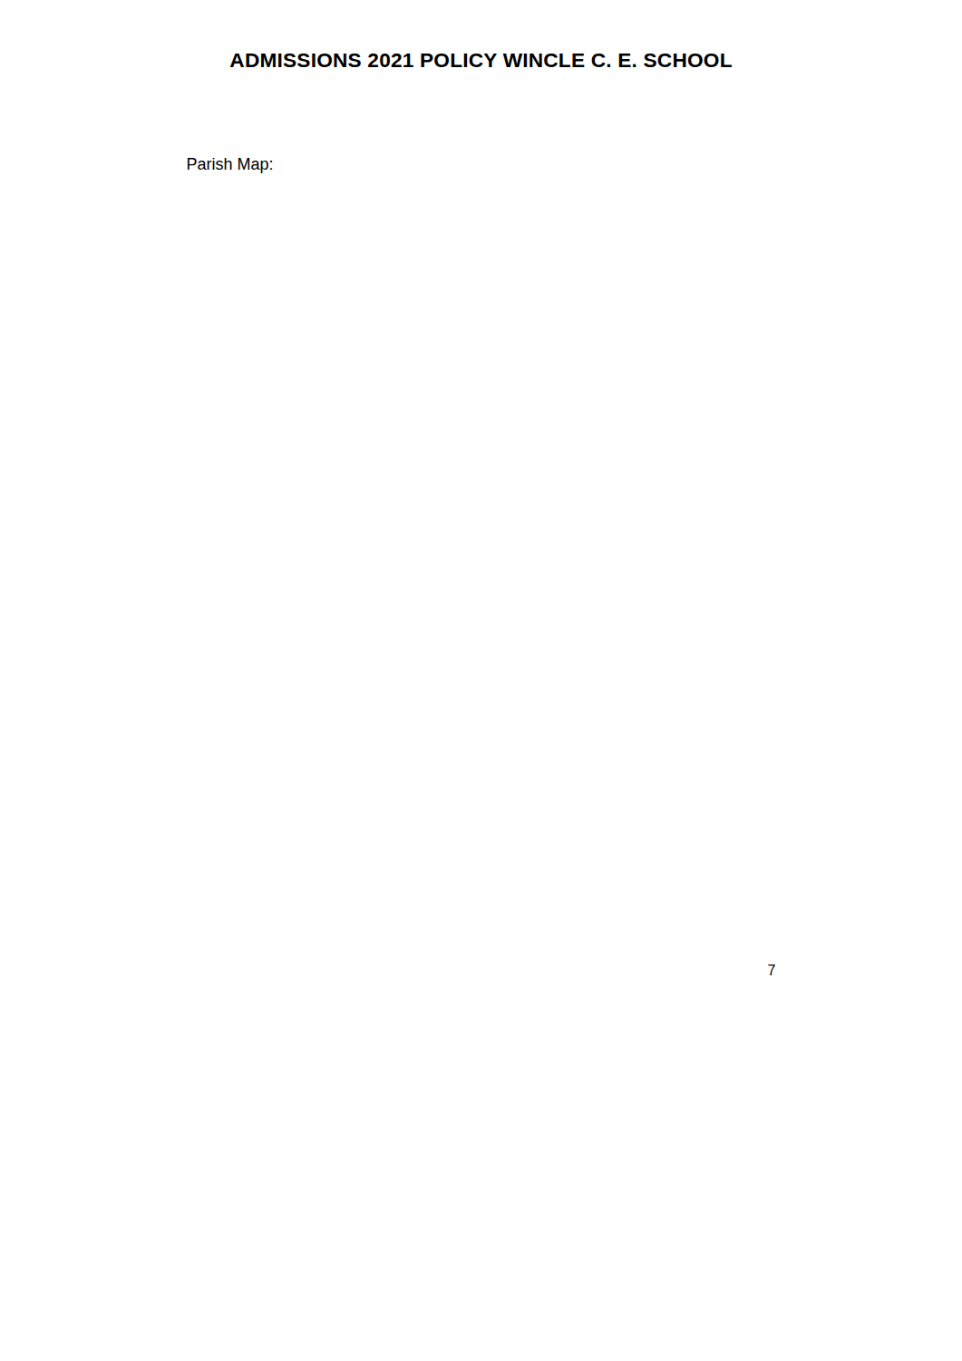ADMISSIONS 2021 POLICY WINCLE C. E. SCHOOL
Parish Map:
7